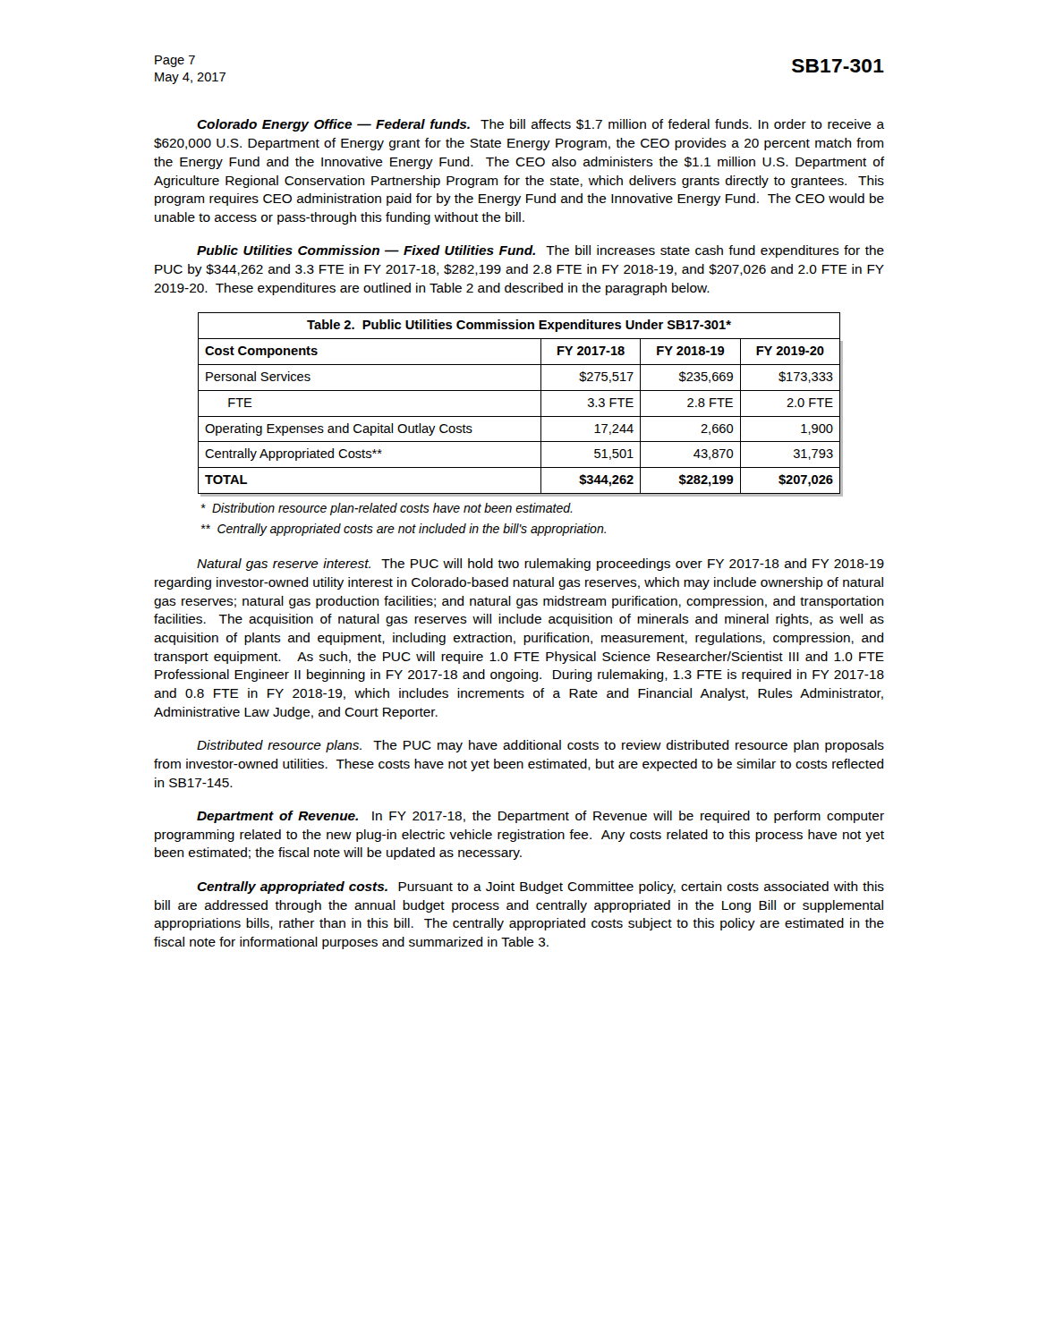Page 7
May 4, 2017
SB17-301
Colorado Energy Office — Federal funds. The bill affects $1.7 million of federal funds. In order to receive a $620,000 U.S. Department of Energy grant for the State Energy Program, the CEO provides a 20 percent match from the Energy Fund and the Innovative Energy Fund. The CEO also administers the $1.1 million U.S. Department of Agriculture Regional Conservation Partnership Program for the state, which delivers grants directly to grantees. This program requires CEO administration paid for by the Energy Fund and the Innovative Energy Fund. The CEO would be unable to access or pass-through this funding without the bill.
Public Utilities Commission — Fixed Utilities Fund. The bill increases state cash fund expenditures for the PUC by $344,262 and 3.3 FTE in FY 2017-18, $282,199 and 2.8 FTE in FY 2018-19, and $207,026 and 2.0 FTE in FY 2019-20. These expenditures are outlined in Table 2 and described in the paragraph below.
Table 2. Public Utilities Commission Expenditures Under SB17-301*
| Cost Components | FY 2017-18 | FY 2018-19 | FY 2019-20 |
| --- | --- | --- | --- |
| Personal Services | $275,517 | $235,669 | $173,333 |
| FTE | 3.3 FTE | 2.8 FTE | 2.0 FTE |
| Operating Expenses and Capital Outlay Costs | 17,244 | 2,660 | 1,900 |
| Centrally Appropriated Costs** | 51,501 | 43,870 | 31,793 |
| TOTAL | $344,262 | $282,199 | $207,026 |
* Distribution resource plan-related costs have not been estimated.
** Centrally appropriated costs are not included in the bill's appropriation.
Natural gas reserve interest. The PUC will hold two rulemaking proceedings over FY 2017-18 and FY 2018-19 regarding investor-owned utility interest in Colorado-based natural gas reserves, which may include ownership of natural gas reserves; natural gas production facilities; and natural gas midstream purification, compression, and transportation facilities. The acquisition of natural gas reserves will include acquisition of minerals and mineral rights, as well as acquisition of plants and equipment, including extraction, purification, measurement, regulations, compression, and transport equipment. As such, the PUC will require 1.0 FTE Physical Science Researcher/Scientist III and 1.0 FTE Professional Engineer II beginning in FY 2017-18 and ongoing. During rulemaking, 1.3 FTE is required in FY 2017-18 and 0.8 FTE in FY 2018-19, which includes increments of a Rate and Financial Analyst, Rules Administrator, Administrative Law Judge, and Court Reporter.
Distributed resource plans. The PUC may have additional costs to review distributed resource plan proposals from investor-owned utilities. These costs have not yet been estimated, but are expected to be similar to costs reflected in SB17-145.
Department of Revenue. In FY 2017-18, the Department of Revenue will be required to perform computer programming related to the new plug-in electric vehicle registration fee. Any costs related to this process have not yet been estimated; the fiscal note will be updated as necessary.
Centrally appropriated costs. Pursuant to a Joint Budget Committee policy, certain costs associated with this bill are addressed through the annual budget process and centrally appropriated in the Long Bill or supplemental appropriations bills, rather than in this bill. The centrally appropriated costs subject to this policy are estimated in the fiscal note for informational purposes and summarized in Table 3.